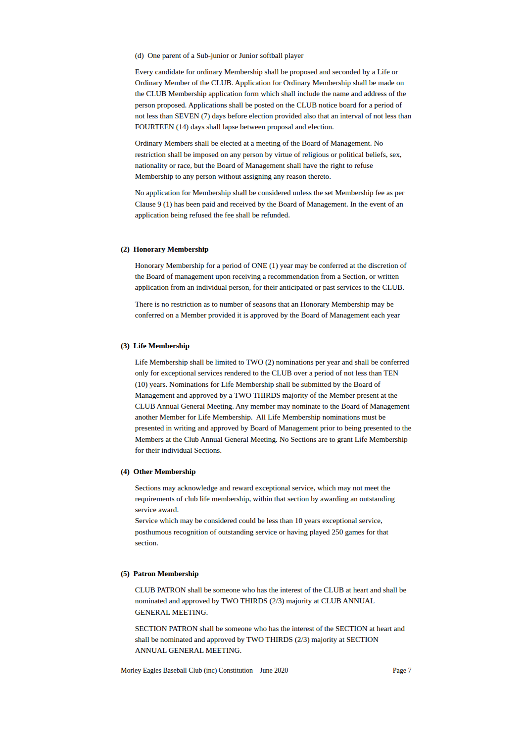(d) One parent of a Sub-junior or Junior softball player
Every candidate for ordinary Membership shall be proposed and seconded by a Life or Ordinary Member of the CLUB. Application for Ordinary Membership shall be made on the CLUB Membership application form which shall include the name and address of the person proposed. Applications shall be posted on the CLUB notice board for a period of not less than SEVEN (7) days before election provided also that an interval of not less than FOURTEEN (14) days shall lapse between proposal and election.
Ordinary Members shall be elected at a meeting of the Board of Management. No restriction shall be imposed on any person by virtue of religious or political beliefs, sex, nationality or race, but the Board of Management shall have the right to refuse Membership to any person without assigning any reason thereto.
No application for Membership shall be considered unless the set Membership fee as per Clause 9 (1) has been paid and received by the Board of Management. In the event of an application being refused the fee shall be refunded.
(2) Honorary Membership
Honorary Membership for a period of ONE (1) year may be conferred at the discretion of the Board of management upon receiving a recommendation from a Section, or written application from an individual person, for their anticipated or past services to the CLUB.
There is no restriction as to number of seasons that an Honorary Membership may be conferred on a Member provided it is approved by the Board of Management each year
(3) Life Membership
Life Membership shall be limited to TWO (2) nominations per year and shall be conferred only for exceptional services rendered to the CLUB over a period of not less than TEN (10) years. Nominations for Life Membership shall be submitted by the Board of Management and approved by a TWO THIRDS majority of the Member present at the CLUB Annual General Meeting. Any member may nominate to the Board of Management another Member for Life Membership. All Life Membership nominations must be presented in writing and approved by Board of Management prior to being presented to the Members at the Club Annual General Meeting. No Sections are to grant Life Membership for their individual Sections.
(4) Other Membership
Sections may acknowledge and reward exceptional service, which may not meet the requirements of club life membership, within that section by awarding an outstanding service award.
Service which may be considered could be less than 10 years exceptional service, posthumous recognition of outstanding service or having played 250 games for that section.
(5) Patron Membership
CLUB PATRON shall be someone who has the interest of the CLUB at heart and shall be nominated and approved by TWO THIRDS (2/3) majority at CLUB ANNUAL GENERAL MEETING.
SECTION PATRON shall be someone who has the interest of the SECTION at heart and shall be nominated and approved by TWO THIRDS (2/3) majority at SECTION ANNUAL GENERAL MEETING.
Morley Eagles Baseball Club (inc) Constitution June 2020 Page 7